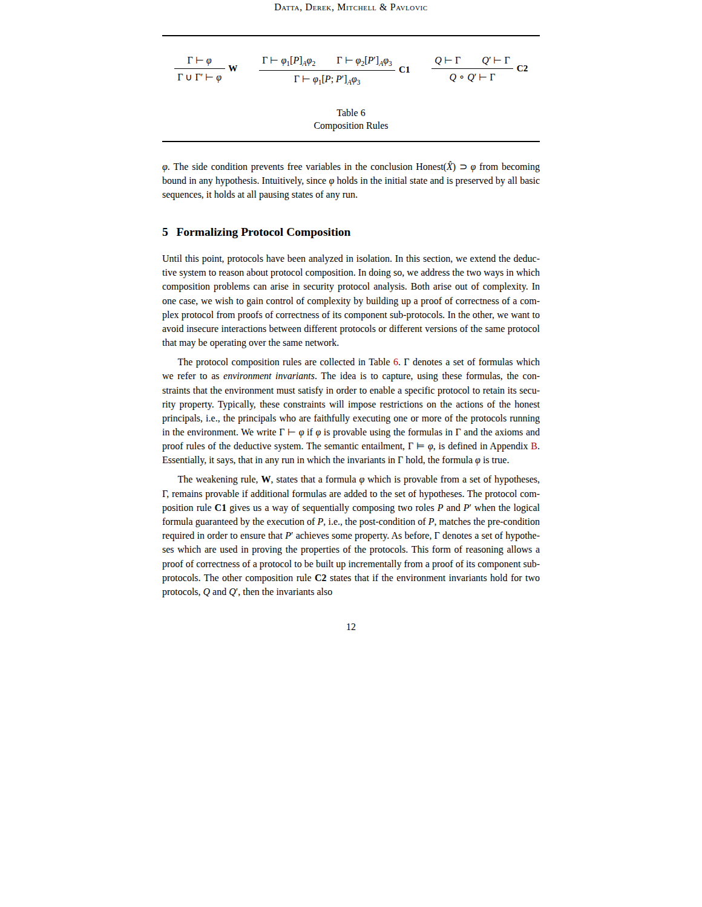Datta, Derek, Mitchell & Pavlovic
Γ ⊢ φ
Γ ∪ Γ′ ⊢ φ
W
Γ ⊢ φ1[P]Aφ2 Γ ⊢ φ2[P′]Aφ3
Γ ⊢ φ1[P; P′]Aφ3
C1
Q ⊢ Γ Q′ ⊢ Γ
Q ∘ Q′ ⊢ Γ
C2
Table 6
Composition Rules
φ. The side condition prevents free variables in the conclusion Honest(X̂) ⊃ φ from becoming bound in any hypothesis. Intuitively, since φ holds in the initial state and is preserved by all basic sequences, it holds at all pausing states of any run.
5 Formalizing Protocol Composition
Until this point, protocols have been analyzed in isolation. In this section, we extend the deductive system to reason about protocol composition. In doing so, we address the two ways in which composition problems can arise in security protocol analysis. Both arise out of complexity. In one case, we wish to gain control of complexity by building up a proof of correctness of a complex protocol from proofs of correctness of its component sub-protocols. In the other, we want to avoid insecure interactions between different protocols or different versions of the same protocol that may be operating over the same network.
The protocol composition rules are collected in Table 6. Γ denotes a set of formulas which we refer to as environment invariants. The idea is to capture, using these formulas, the constraints that the environment must satisfy in order to enable a specific protocol to retain its security property. Typically, these constraints will impose restrictions on the actions of the honest principals, i.e., the principals who are faithfully executing one or more of the protocols running in the environment. We write Γ ⊢ φ if φ is provable using the formulas in Γ and the axioms and proof rules of the deductive system. The semantic entailment, Γ ⊨ φ, is defined in Appendix B. Essentially, it says, that in any run in which the invariants in Γ hold, the formula φ is true.
The weakening rule, W, states that a formula φ which is provable from a set of hypotheses, Γ, remains provable if additional formulas are added to the set of hypotheses. The protocol composition rule C1 gives us a way of sequentially composing two roles P and P′ when the logical formula guaranteed by the execution of P, i.e., the post-condition of P, matches the pre-condition required in order to ensure that P′ achieves some property. As before, Γ denotes a set of hypotheses which are used in proving the properties of the protocols. This form of reasoning allows a proof of correctness of a protocol to be built up incrementally from a proof of its component sub-protocols. The other composition rule C2 states that if the environment invariants hold for two protocols, Q and Q′, then the invariants also
12